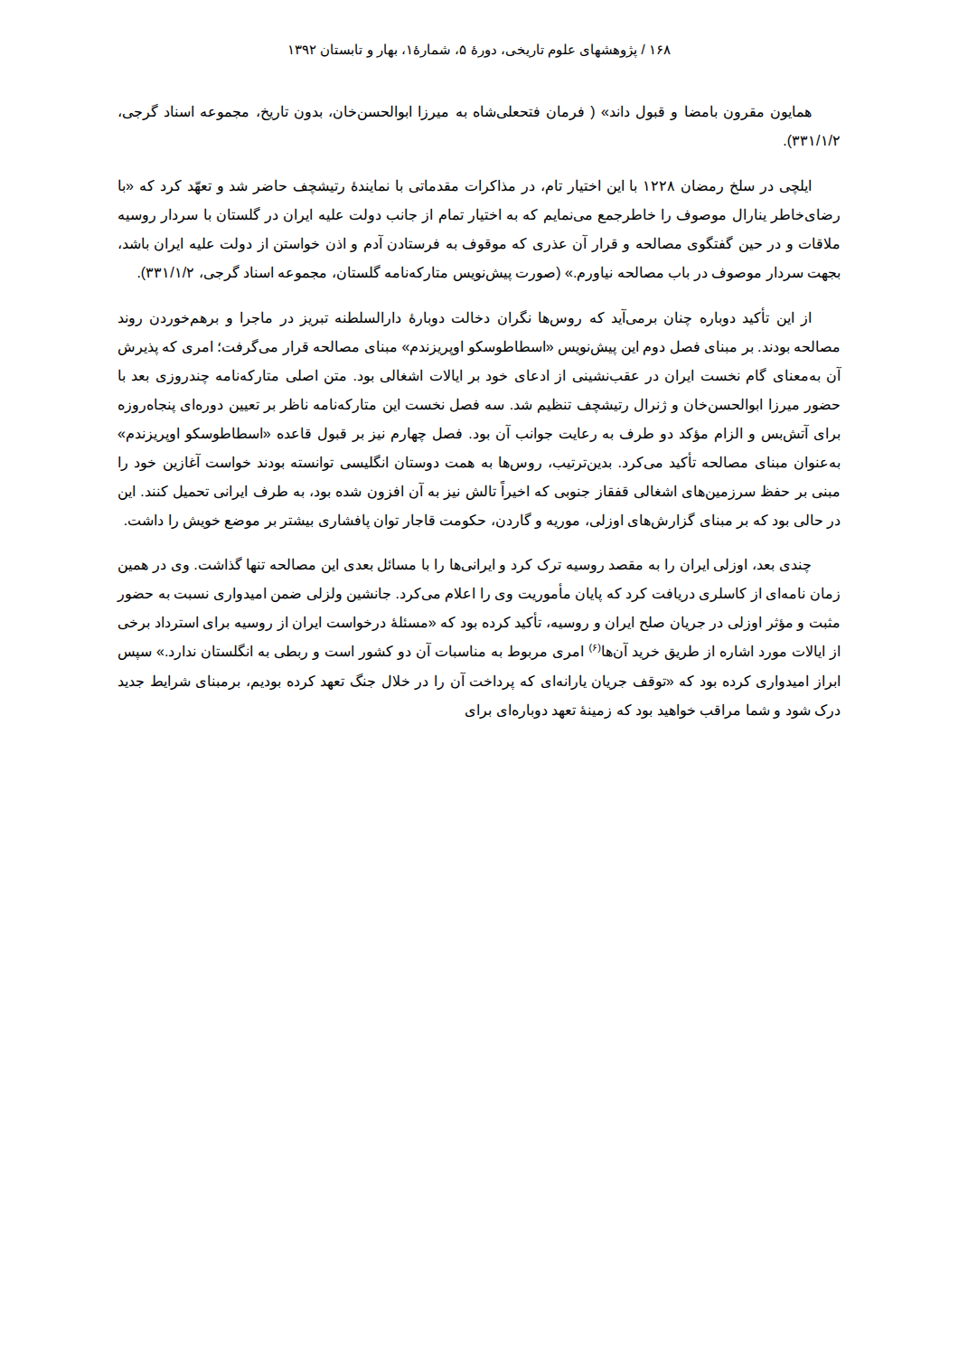۱۶۸ / پژوهشهای علوم تاریخی، دورهٔ ۵، شمارهٔ۱، بهار و تابستان ۱۳۹۲
همایون مقرون بامضا و قبول داند» ( فرمان فتحعلی‌شاه به میرزا ابوالحسن‌خان، بدون تاریخ، مجموعه اسناد گرجی، ۳۳۱/۱/۲).
ایلچی در سلخ رمضان ۱۲۲۸ با این اختیار تام، در مذاکرات مقدماتی با نمایندهٔ رتیشچف حاضر شد و تعهّد کرد که «با رضای‌خاطر ینارال موصوف را خاطرجمع می‌نمایم که به اختیار تمام از جانب دولت علیه ایران در گلستان با سردار روسیه ملاقات و در حین گفتگوی مصالحه و قرار آن عذری که موقوف به فرستادن آدم و اذن خواستن از دولت علیه ایران باشد، بجهت سردار موصوف در باب مصالحه نیاورم.» (صورت پیش‌نویس متارکه‌نامه گلستان، مجموعه اسناد گرجی، ۳۳۱/۱/۲).
از این تأکید دوباره چنان برمی‌آید که روس‌ها نگران دخالت دوبارهٔ دارالسلطنه تبریز در ماجرا و برهم‌خوردن روند مصالحه بودند. بر مبنای فصل دوم این پیش‌نویس «اسطاطوسکو اوپریزندم» مبنای مصالحه قرار می‌گرفت؛ امری که پذیرش آن به‌معنای گام نخست ایران در عقب‌نشینی از ادعای خود بر ایالات اشغالی بود. متن اصلی متارکه‌نامه چندروزی بعد با حضور میرزا ابوالحسن‌خان و ژنرال رتیشچف تنظیم شد. سه فصل نخست این متارکه‌نامه ناظر بر تعیین دوره‌ای پنجاه‌روزه برای آتش‌بس و الزام مؤکد دو طرف به رعایت جوانب آن بود. فصل چهارم نیز بر قبول قاعده «اسطاطوسکو اوپریزندم» به‌عنوان مبنای مصالحه تأکید می‌کرد. بدین‌ترتیب، روس‌ها به همت دوستان انگلیسی توانسته بودند خواست آغازین خود را مبنی بر حفظ سرزمین‌های اشغالی قفقاز جنوبی که اخیراً تالش نیز به آن افزون شده بود، به طرف ایرانی تحمیل کنند. این در حالی بود که بر مبنای گزارش‌های اوزلی، موریه و گاردن، حکومت قاجار توان پافشاری بیشتر بر موضع خویش را داشت.
چندی بعد، اوزلی ایران را به مقصد روسیه ترک کرد و ایرانی‌ها را با مسائل بعدی این مصالحه تنها گذاشت. وی در همین زمان نامه‌ای از کاسلری دریافت کرد که پایان مأموریت وی را اعلام می‌کرد. جانشین ولزلی ضمن امیدواری نسبت به حضور مثبت و مؤثر اوزلی در جریان صلح ایران و روسیه، تأکید کرده بود که «مسئلهٔ درخواست ایران از روسیه برای استرداد برخی از ایالات مورد اشاره از طریق خرید آن‌ها(۶) امری مربوط به مناسبات آن دو کشور است و ربطی به انگلستان ندارد.» سپس ابراز امیدواری کرده بود که «توقف جریان یارانه‌ای که پرداخت آن را در خلال جنگ تعهد کرده بودیم، برمبنای شرایط جدید درک شود و شما مراقب خواهید بود که زمینهٔ تعهد دوباره‌ای برای